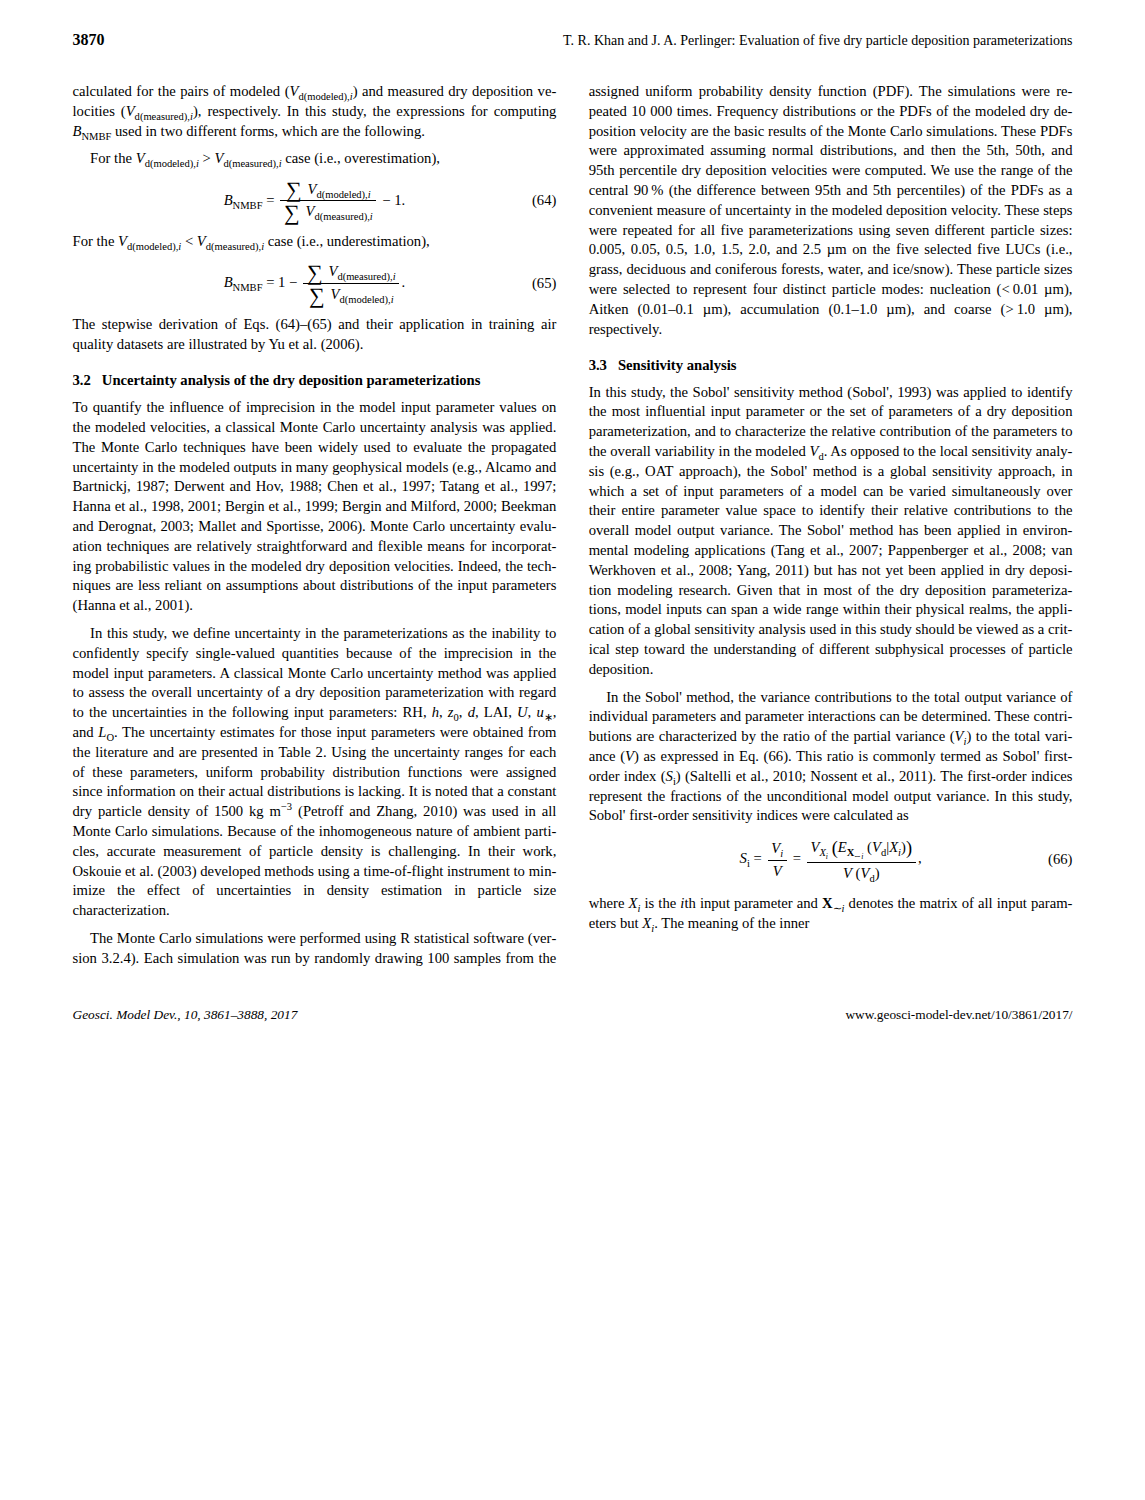3870 T. R. Khan and J. A. Perlinger: Evaluation of five dry particle deposition parameterizations
calculated for the pairs of modeled (Vd(modeled),i) and measured dry deposition velocities (Vd(measured),i), respectively. In this study, the expressions for computing BNMBF used in two different forms, which are the following.
For the Vd(modeled),i > Vd(measured),i case (i.e., overestimation),
BNMBF = ∑ Vd(modeled),i ∑ Vd(measured),i − 1. (64)
For the Vd(modeled),i < Vd(measured),i case (i.e., underestimation),
BNMBF = 1 − ∑ Vd(measured),i ∑ Vd(modeled),i . (65)
The stepwise derivation of Eqs. (64)–(65) and their application in training air quality datasets are illustrated by Yu et al. (2006).
3.2 Uncertainty analysis of the dry deposition parameterizations
To quantify the influence of imprecision in the model input parameter values on the modeled velocities, a classical Monte Carlo uncertainty analysis was applied. The Monte Carlo techniques have been widely used to evaluate the propagated uncertainty in the modeled outputs in many geophysical models (e.g., Alcamo and Bartnickj, 1987; Derwent and Hov, 1988; Chen et al., 1997; Tatang et al., 1997; Hanna et al., 1998, 2001; Bergin et al., 1999; Bergin and Milford, 2000; Beekman and Derognat, 2003; Mallet and Sportisse, 2006). Monte Carlo uncertainty evaluation techniques are relatively straightforward and flexible means for incorporating probabilistic values in the modeled dry deposition velocities. Indeed, the techniques are less reliant on assumptions about distributions of the input parameters (Hanna et al., 2001).
In this study, we define uncertainty in the parameterizations as the inability to confidently specify single-valued quantities because of the imprecision in the model input parameters. A classical Monte Carlo uncertainty method was applied to assess the overall uncertainty of a dry deposition parameterization with regard to the uncertainties in the following input parameters: RH, h, z0, d, LAI, U, u∗, and LO. The uncertainty estimates for those input parameters were obtained from the literature and are presented in Table 2. Using the uncertainty ranges for each of these parameters, uniform probability distribution functions were assigned since information on their actual distributions is lacking. It is noted that a constant dry particle density of 1500 kg m−3 (Petroff and Zhang, 2010) was used in all Monte Carlo simulations. Because of the inhomogeneous nature of ambient particles, accurate measurement of particle density is challenging. In their work, Oskouie et al. (2003) developed methods using a time-of-flight instrument to minimize the effect of uncertainties in density estimation in particle size characterization.
The Monte Carlo simulations were performed using R statistical software (version 3.2.4). Each simulation was run by randomly drawing 100 samples from the assigned uniform probability density function (PDF). The simulations were repeated 10 000 times. Frequency distributions or the PDFs of the modeled dry deposition velocity are the basic results of the Monte Carlo simulations. These PDFs were approximated assuming normal distributions, and then the 5th, 50th, and 95th percentile dry deposition velocities were computed. We use the range of the central 90 % (the difference between 95th and 5th percentiles) of the PDFs as a convenient measure of uncertainty in the modeled deposition velocity. These steps were repeated for all five parameterizations using seven different particle sizes: 0.005, 0.05, 0.5, 1.0, 1.5, 2.0, and 2.5 µm on the five selected five LUCs (i.e., grass, deciduous and coniferous forests, water, and ice/snow). These particle sizes were selected to represent four distinct particle modes: nucleation (< 0.01 µm), Aitken (0.01–0.1 µm), accumulation (0.1–1.0 µm), and coarse (> 1.0 µm), respectively.
3.3 Sensitivity analysis
In this study, the Sobol' sensitivity method (Sobol', 1993) was applied to identify the most influential input parameter or the set of parameters of a dry deposition parameterization, and to characterize the relative contribution of the parameters to the overall variability in the modeled Vd. As opposed to the local sensitivity analysis (e.g., OAT approach), the Sobol' method is a global sensitivity approach, in which a set of input parameters of a model can be varied simultaneously over their entire parameter value space to identify their relative contributions to the overall model output variance. The Sobol' method has been applied in environmental modeling applications (Tang et al., 2007; Pappenberger et al., 2008; van Werkhoven et al., 2008; Yang, 2011) but has not yet been applied in dry deposition modeling research. Given that in most of the dry deposition parameterizations, model inputs can span a wide range within their physical realms, the application of a global sensitivity analysis used in this study should be viewed as a critical step toward the understanding of different subphysical processes of particle deposition.
In the Sobol' method, the variance contributions to the total output variance of individual parameters and parameter interactions can be determined. These contributions are characterized by the ratio of the partial variance (Vi) to the total variance (V) as expressed in Eq. (66). This ratio is commonly termed as Sobol' first-order index (Si) (Saltelli et al., 2010; Nossent et al., 2011). The first-order indices represent the fractions of the unconditional model output variance. In this study, Sobol' first-order sensitivity indices were calculated as
Si = Vi V = VXi (EX∼i (Vd|Xi)) V (Vd) , (66)
where Xi is the ith input parameter and X∼i denotes the matrix of all input parameters but Xi. The meaning of the inner
Geosci. Model Dev., 10, 3861–3888, 2017 www.geosci-model-dev.net/10/3861/2017/